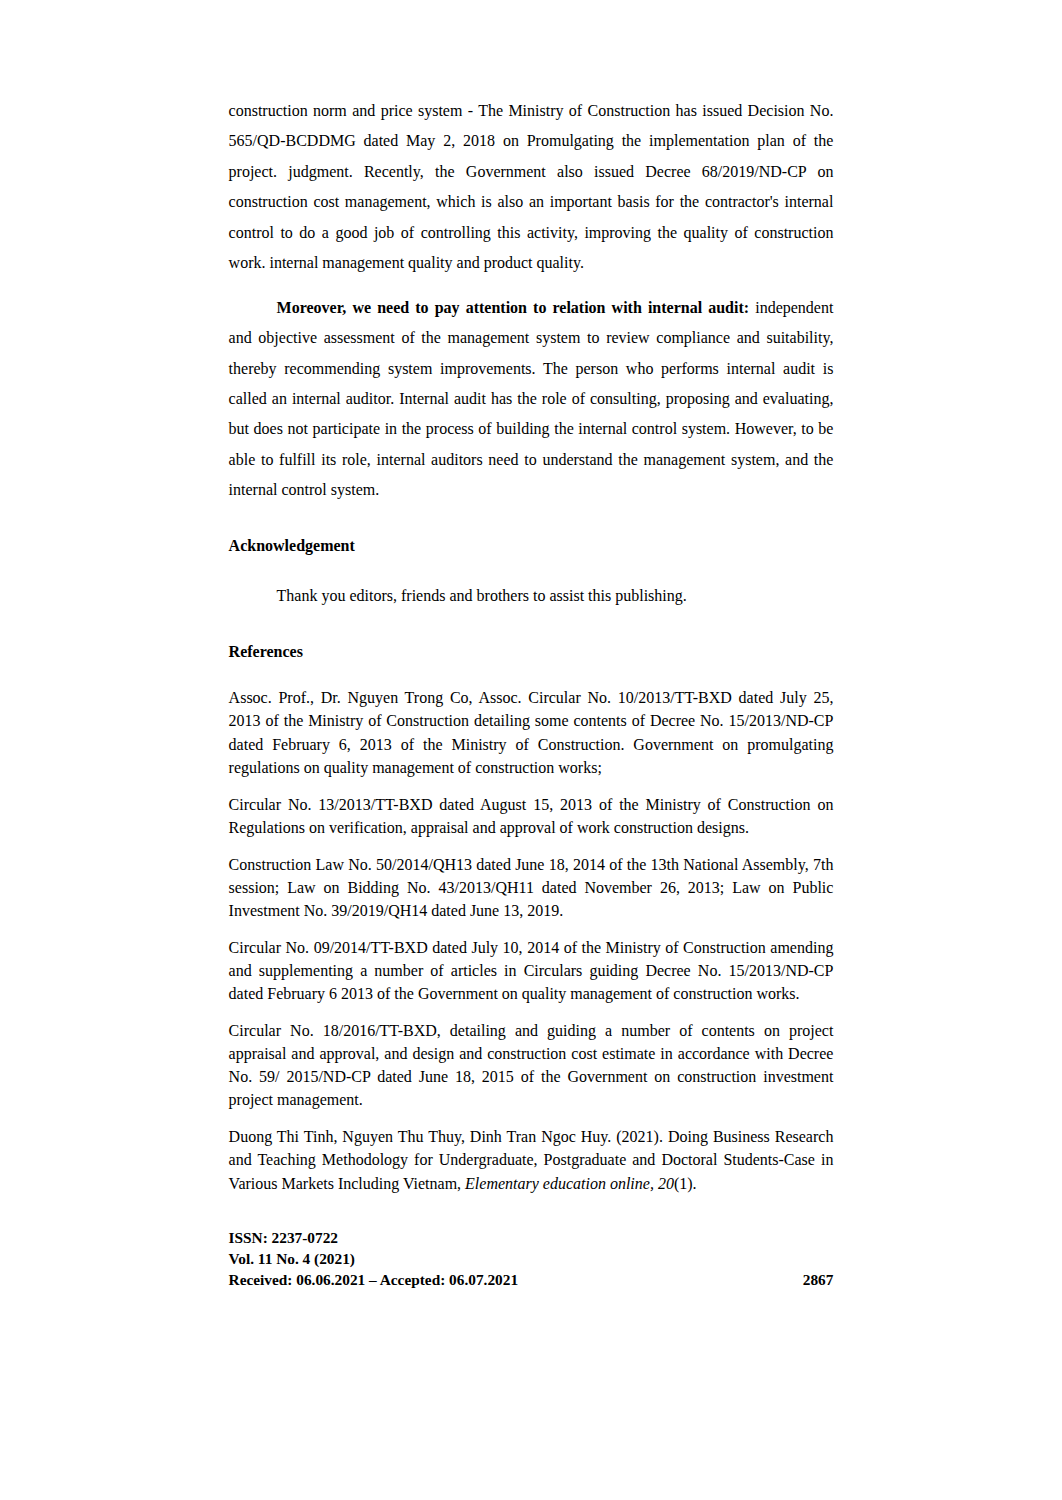construction norm and price system - The Ministry of Construction has issued Decision No. 565/QD-BCDDMG dated May 2, 2018 on Promulgating the implementation plan of the project. judgment. Recently, the Government also issued Decree 68/2019/ND-CP on construction cost management, which is also an important basis for the contractor's internal control to do a good job of controlling this activity, improving the quality of construction work. internal management quality and product quality.
Moreover, we need to pay attention to relation with internal audit: independent and objective assessment of the management system to review compliance and suitability, thereby recommending system improvements. The person who performs internal audit is called an internal auditor. Internal audit has the role of consulting, proposing and evaluating, but does not participate in the process of building the internal control system. However, to be able to fulfill its role, internal auditors need to understand the management system, and the internal control system.
Acknowledgement
Thank you editors, friends and brothers to assist this publishing.
References
Assoc. Prof., Dr. Nguyen Trong Co, Assoc. Circular No. 10/2013/TT-BXD dated July 25, 2013 of the Ministry of Construction detailing some contents of Decree No. 15/2013/ND-CP dated February 6, 2013 of the Ministry of Construction. Government on promulgating regulations on quality management of construction works;
Circular No. 13/2013/TT-BXD dated August 15, 2013 of the Ministry of Construction on Regulations on verification, appraisal and approval of work construction designs.
Construction Law No. 50/2014/QH13 dated June 18, 2014 of the 13th National Assembly, 7th session; Law on Bidding No. 43/2013/QH11 dated November 26, 2013; Law on Public Investment No. 39/2019/QH14 dated June 13, 2019.
Circular No. 09/2014/TT-BXD dated July 10, 2014 of the Ministry of Construction amending and supplementing a number of articles in Circulars guiding Decree No. 15/2013/ND-CP dated February 6 2013 of the Government on quality management of construction works.
Circular No. 18/2016/TT-BXD, detailing and guiding a number of contents on project appraisal and approval, and design and construction cost estimate in accordance with Decree No. 59/ 2015/ND-CP dated June 18, 2015 of the Government on construction investment project management.
Duong Thi Tinh, Nguyen Thu Thuy, Dinh Tran Ngoc Huy. (2021). Doing Business Research and Teaching Methodology for Undergraduate, Postgraduate and Doctoral Students-Case in Various Markets Including Vietnam, Elementary education online, 20(1).
ISSN: 2237-0722
Vol. 11 No. 4 (2021)
Received: 06.06.2021 – Accepted: 06.07.2021
2867